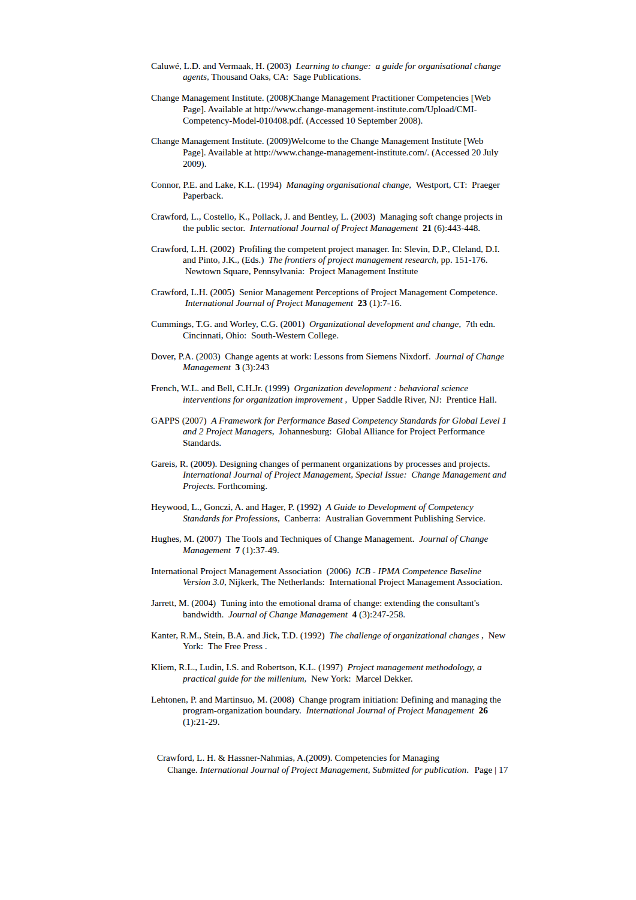Caluwé, L.D. and Vermaak, H. (2003) Learning to change: a guide for organisational change agents, Thousand Oaks, CA: Sage Publications.
Change Management Institute. (2008)Change Management Practitioner Competencies [Web Page]. Available at http://www.change-management-institute.com/Upload/CMI-Competency-Model-010408.pdf. (Accessed 10 September 2008).
Change Management Institute. (2009)Welcome to the Change Management Institute [Web Page]. Available at http://www.change-management-institute.com/. (Accessed 20 July 2009).
Connor, P.E. and Lake, K.L. (1994) Managing organisational change, Westport, CT: Praeger Paperback.
Crawford, L., Costello, K., Pollack, J. and Bentley, L. (2003) Managing soft change projects in the public sector. International Journal of Project Management 21 (6):443-448.
Crawford, L.H. (2002) Profiling the competent project manager. In: Slevin, D.P., Cleland, D.I. and Pinto, J.K., (Eds.) The frontiers of project management research, pp. 151-176. Newtown Square, Pennsylvania: Project Management Institute
Crawford, L.H. (2005) Senior Management Perceptions of Project Management Competence. International Journal of Project Management 23 (1):7-16.
Cummings, T.G. and Worley, C.G. (2001) Organizational development and change, 7th edn. Cincinnati, Ohio: South-Western College.
Dover, P.A. (2003) Change agents at work: Lessons from Siemens Nixdorf. Journal of Change Management 3 (3):243
French, W.L. and Bell, C.H.Jr. (1999) Organization development : behavioral science interventions for organization improvement , Upper Saddle River, NJ: Prentice Hall.
GAPPS (2007) A Framework for Performance Based Competency Standards for Global Level 1 and 2 Project Managers, Johannesburg: Global Alliance for Project Performance Standards.
Gareis, R. (2009). Designing changes of permanent organizations by processes and projects. International Journal of Project Management, Special Issue: Change Management and Projects. Forthcoming.
Heywood, L., Gonczi, A. and Hager, P. (1992) A Guide to Development of Competency Standards for Professions, Canberra: Australian Government Publishing Service.
Hughes, M. (2007) The Tools and Techniques of Change Management. Journal of Change Management 7 (1):37-49.
International Project Management Association (2006) ICB - IPMA Competence Baseline Version 3.0, Nijkerk, The Netherlands: International Project Management Association.
Jarrett, M. (2004) Tuning into the emotional drama of change: extending the consultant's bandwidth. Journal of Change Management 4 (3):247-258.
Kanter, R.M., Stein, B.A. and Jick, T.D. (1992) The challenge of organizational changes , New York: The Free Press .
Kliem, R.L., Ludin, I.S. and Robertson, K.L. (1997) Project management methodology, a practical guide for the millenium, New York: Marcel Dekker.
Lehtonen, P. and Martinsuo, M. (2008) Change program initiation: Defining and managing the program-organization boundary. International Journal of Project Management 26 (1):21-29.
Crawford, L. H. & Hassner-Nahmias, A.(2009). Competencies for Managing Change. International Journal of Project Management, Submitted for publication.Page | 17